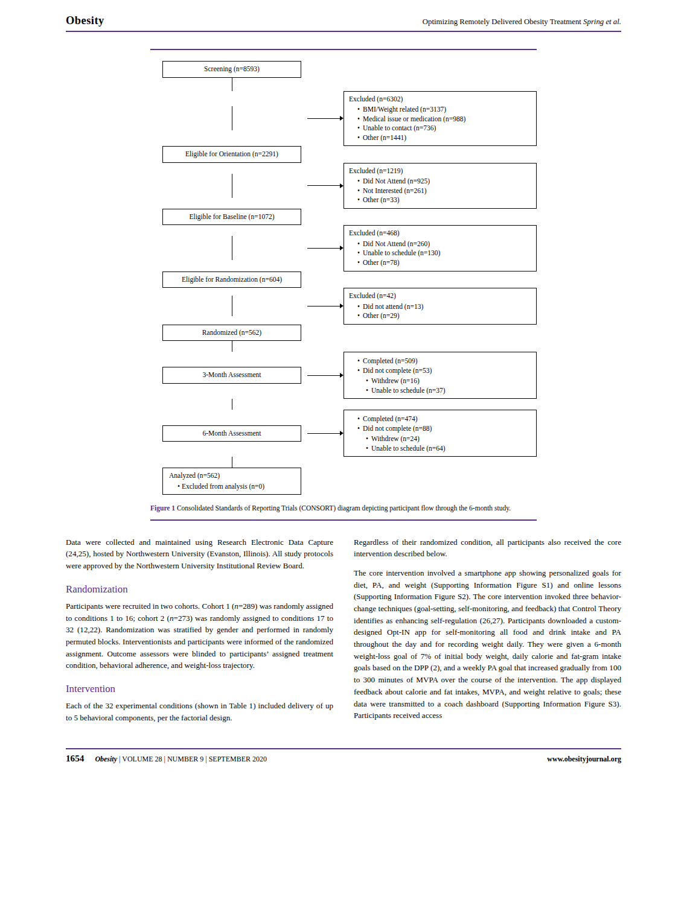Obesity
Optimizing Remotely Delivered Obesity Treatment Spring et al.
Screening (n=8593)
Excluded (n=6302)
BMI/Weight related (n=3137)
Medical issue or medication (n=988)
Unable to contact (n=736)
Other (n=1441)
Eligible for Orientation (n=2291)
Excluded (n=1219)
Did Not Attend (n=925)
Not Interested (n=261)
Other (n=33)
Eligible for Baseline (n=1072)
Excluded (n=468)
Did Not Attend (n=260)
Unable to schedule (n=130)
Other (n=78)
Eligible for Randomization (n=604)
Excluded (n=42)
Did not attend (n=13)
Other (n=29)
Randomized (n=562)
3-Month Assessment
Completed (n=509)
Did not complete (n=53)
Withdrew (n=16)
Unable to schedule (n=37)
6-Month Assessment
Completed (n=474)
Did not complete (n=88)
Withdrew (n=24)
Unable to schedule (n=64)
Analyzed (n=562)
• Excluded from analysis (n=0)
Figure 1 Consolidated Standards of Reporting Trials (CONSORT) diagram depicting participant flow through the 6-month study.
Data were collected and maintained using Research Electronic Data Capture (24,25), hosted by Northwestern University (Evanston, Illinois). All study protocols were approved by the Northwestern University Institutional Review Board.
Randomization
Participants were recruited in two cohorts. Cohort 1 (n=289) was randomly assigned to conditions 1 to 16; cohort 2 (n=273) was randomly assigned to conditions 17 to 32 (12,22). Randomization was stratified by gender and performed in randomly permuted blocks. Interventionists and participants were informed of the randomized assignment. Outcome assessors were blinded to participants’ assigned treatment condition, behavioral adherence, and weight-loss trajectory.
Intervention
Each of the 32 experimental conditions (shown in Table 1) included delivery of up to 5 behavioral components, per the factorial design.
Regardless of their randomized condition, all participants also received the core intervention described below.
The core intervention involved a smartphone app showing personalized goals for diet, PA, and weight (Supporting Information Figure S1) and online lessons (Supporting Information Figure S2). The core intervention invoked three behavior-change techniques (goal-setting, self-monitoring, and feedback) that Control Theory identifies as enhancing self-regulation (26,27). Participants downloaded a custom-designed Opt-IN app for self-monitoring all food and drink intake and PA throughout the day and for recording weight daily. They were given a 6-month weight-loss goal of 7% of initial body weight, daily calorie and fat-gram intake goals based on the DPP (2), and a weekly PA goal that increased gradually from 100 to 300 minutes of MVPA over the course of the intervention. The app displayed feedback about calorie and fat intakes, MVPA, and weight relative to goals; these data were transmitted to a coach dashboard (Supporting Information Figure S3). Participants received access
1654
Obesity | VOLUME 28 | NUMBER 9 | SEPTEMBER 2020
www.obesityjournal.org